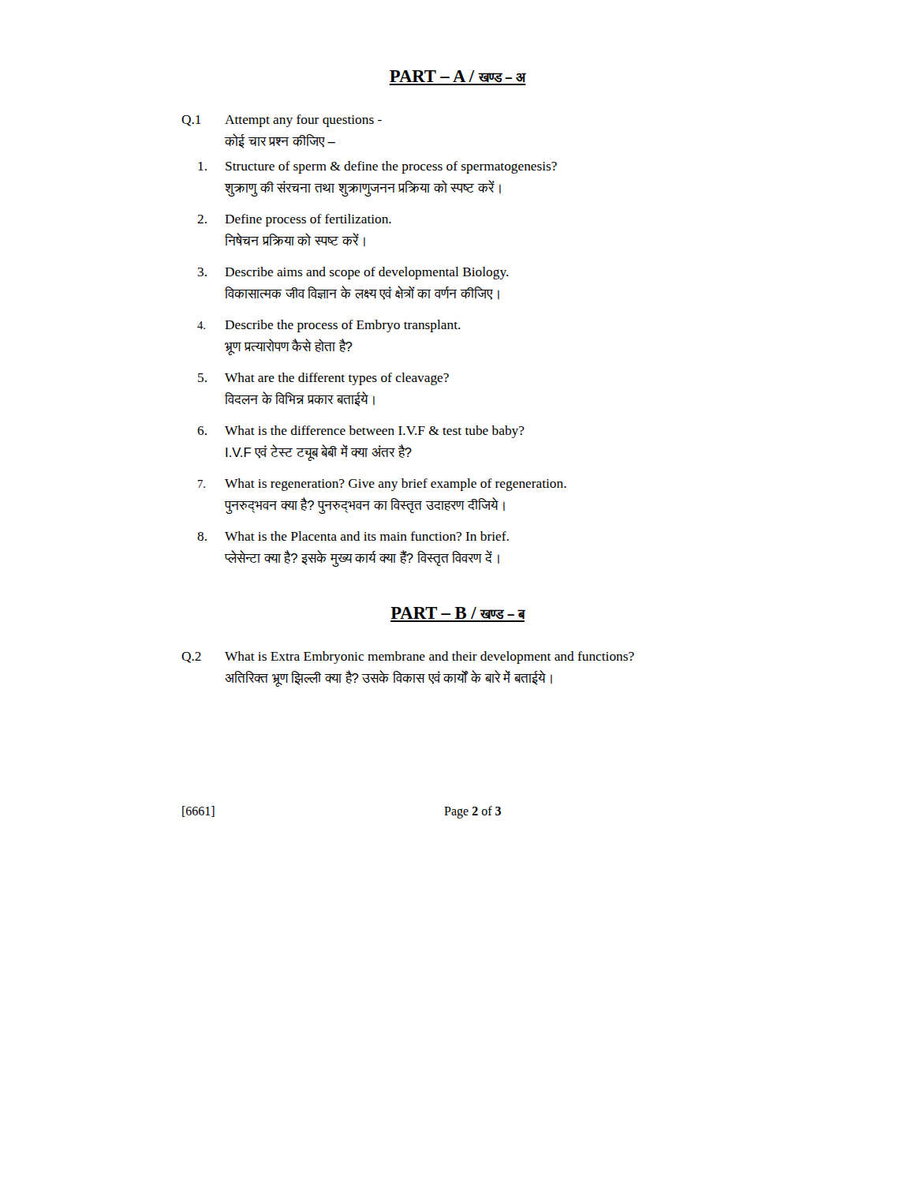PART – A / खण्ड – अ
Q.1
Attempt any four questions -
कोई चार प्रश्न कीजिए –
1.
Structure of sperm & define the process of spermatogenesis?
शुक्राणु की संरचना तथा शुक्राणुजनन प्रक्रिया को स्पष्ट करें।
2.
Define process of fertilization.
निषेचन प्रक्रिया को स्पष्ट करें।
3.
Describe aims and scope of developmental Biology.
विकासात्मक जीव विज्ञान के लक्ष्य एवं क्षेत्रों का वर्णन कीजिए।
4.
Describe the process of Embryo transplant.
भ्रूण प्रत्यारोपण कैसे होता है?
5.
What are the different types of cleavage?
विदलन के विभिन्न प्रकार बताईये।
6.
What is the difference between I.V.F & test tube baby?
I.V.F एवं टेस्ट ट्यूब बेबी में क्या अंतर है?
7.
What is regeneration? Give any brief example of regeneration.
पुनरुद्भवन क्या है? पुनरुद्भवन का विस्तृत उदाहरण दीजिये।
8.
What is the Placenta and its main function? In brief.
प्लेसेन्टा क्या है? इसके मुख्य कार्य क्या हैं? विस्तृत विवरण दें।
PART – B / खण्ड – ब
Q.2
What is Extra Embryonic membrane and their development and functions?
अतिरिक्त भ्रूण झिल्ली क्या है? उसके विकास एवं कार्यों के बारे में बताईये।
[6661]
Page 2 of 3